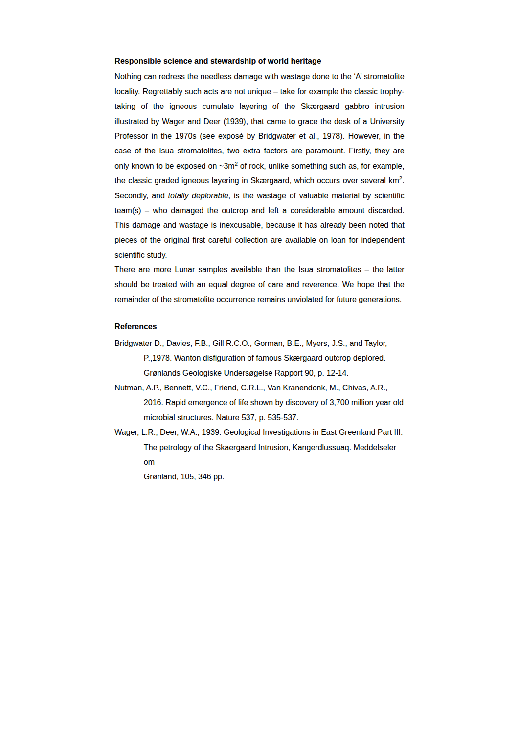Responsible science and stewardship of world heritage
Nothing can redress the needless damage with wastage done to the ‘A’ stromatolite locality. Regrettably such acts are not unique – take for example the classic trophy-taking of the igneous cumulate layering of the Skærgaard gabbro intrusion illustrated by Wager and Deer (1939), that came to grace the desk of a University Professor in the 1970s (see exposé by Bridgwater et al., 1978). However, in the case of the Isua stromatolites, two extra factors are paramount. Firstly, they are only known to be exposed on ~3m2 of rock, unlike something such as, for example, the classic graded igneous layering in Skærgaard, which occurs over several km2. Secondly, and totally deplorable, is the wastage of valuable material by scientific team(s) – who damaged the outcrop and left a considerable amount discarded. This damage and wastage is inexcusable, because it has already been noted that pieces of the original first careful collection are available on loan for independent scientific study.
There are more Lunar samples available than the Isua stromatolites – the latter should be treated with an equal degree of care and reverence. We hope that the remainder of the stromatolite occurrence remains unviolated for future generations.
References
Bridgwater D., Davies, F.B., Gill R.C.O., Gorman, B.E., Myers, J.S., and Taylor, P.,1978. Wanton disfiguration of famous Skærgaard outcrop deplored. Grønlands Geologiske Undersøgelse Rapport 90, p. 12-14.
Nutman, A.P., Bennett, V.C., Friend, C.R.L., Van Kranendonk, M., Chivas, A.R., 2016. Rapid emergence of life shown by discovery of 3,700 million year old microbial structures. Nature 537, p. 535-537.
Wager, L.R., Deer, W.A., 1939. Geological Investigations in East Greenland Part III. The petrology of the Skaergaard Intrusion, Kangerdlussuaq. Meddelseler om Grønland, 105, 346 pp.